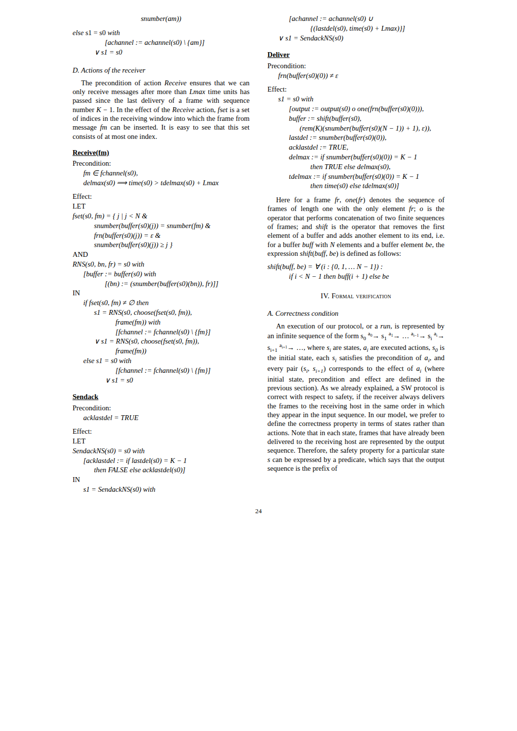snumber(am))
else s1 = s0 with [achannel := achannel(s0) \ {am}] ∨ s1 = s0
D. Actions of the receiver
The precondition of action Receive ensures that we can only receive messages after more than Lmax time units has passed since the last delivery of a frame with sequence number K − 1. In the effect of the Receive action, fset is a set of indices in the receiving window into which the frame from message fm can be inserted. It is easy to see that this set consists of at most one index.
Receive(fm)
Precondition: fm ∈ fchannel(s0), delmax(s0) ⟹ time(s0) > tdelmax(s0) + Lmax
Effect: LET fset(s0, fm) = { j | j < N & snumber(buffer(s0)(j)) = snumber(fm) & frn(buffer(s0)(j)) = ε & snumber(buffer(s0)(j)) ≥ j } AND RNS(s0, bn, fr) = s0 with [buffer := buffer(s0) with [(bn) := (snumber(buffer(s0)(bn)), fr)]] IN if fset(s0, fm) ≠ ∅ then s1 = RNS(s0, choose(fset(s0, fm)), frame(fm)) with [fchannel := fchannel(s0) \ {fm}] ∨ s1 = RNS(s0, choose(fset(s0, fm)), frame(fm)) else s1 = s0 with [fchannel := fchannel(s0) \ {fm}] ∨ s1 = s0
Sendack
Precondition: acklastdel = TRUE
Effect: LET SendackNS(s0) = s0 with [acklastdel := if lastdel(s0) = K − 1 then FALSE else acklastdel(s0)] IN s1 = SendackNS(s0) with
[achannel := achannel(s0) ∪ {(lastdel(s0), time(s0) + Lmax)}] ∨ s1 = SendackNS(s0)
Deliver
Precondition: frn(buffer(s0)(0)) ≠ ε
Effect: s1 = s0 with [output := output(s0) o one(frn(buffer(s0)(0))), buffer := shift(buffer(s0), (rem(K)(snumber(buffer(s0)(N − 1)) + 1), ε)), lastdel := snumber(buffer(s0)(0)), acklastdel := TRUE, delmax := if snumber(buffer(s0)(0)) = K − 1 then TRUE else delmax(s0), tdelmax := if snumber(buffer(s0)(0)) = K − 1 then time(s0) else tdelmax(s0)]
Here for a frame fr, one(fr) denotes the sequence of frames of length one with the only element fr; o is the operator that performs concatenation of two finite sequences of frames; and shift is the operator that removes the first element of a buffer and adds another element to its end, i.e. for a buffer buff with N elements and a buffer element be, the expression shift(buff, be) is defined as follows:
shift(buff, be) = ∀ (i : {0, 1, … N − 1}) : if i < N − 1 then buff(i + 1) else be
IV. Formal verification
A. Correctness condition
An execution of our protocol, or a run, is represented by an infinite sequence of the form s0 a0→ s1 a1→ … ai−1→ si ai→ si+1 ai+1→ …, where si are states, ai are executed actions, s0 is the initial state, each si satisfies the precondition of ai, and every pair (si, si+1) corresponds to the effect of ai (where initial state, precondition and effect are defined in the previous section). As we already explained, a SW protocol is correct with respect to safety, if the receiver always delivers the frames to the receiving host in the same order in which they appear in the input sequence. In our model, we prefer to define the correctness property in terms of states rather than actions. Note that in each state, frames that have already been delivered to the receiving host are represented by the output sequence. Therefore, the safety property for a particular state s can be expressed by a predicate, which says that the output sequence is the prefix of
24